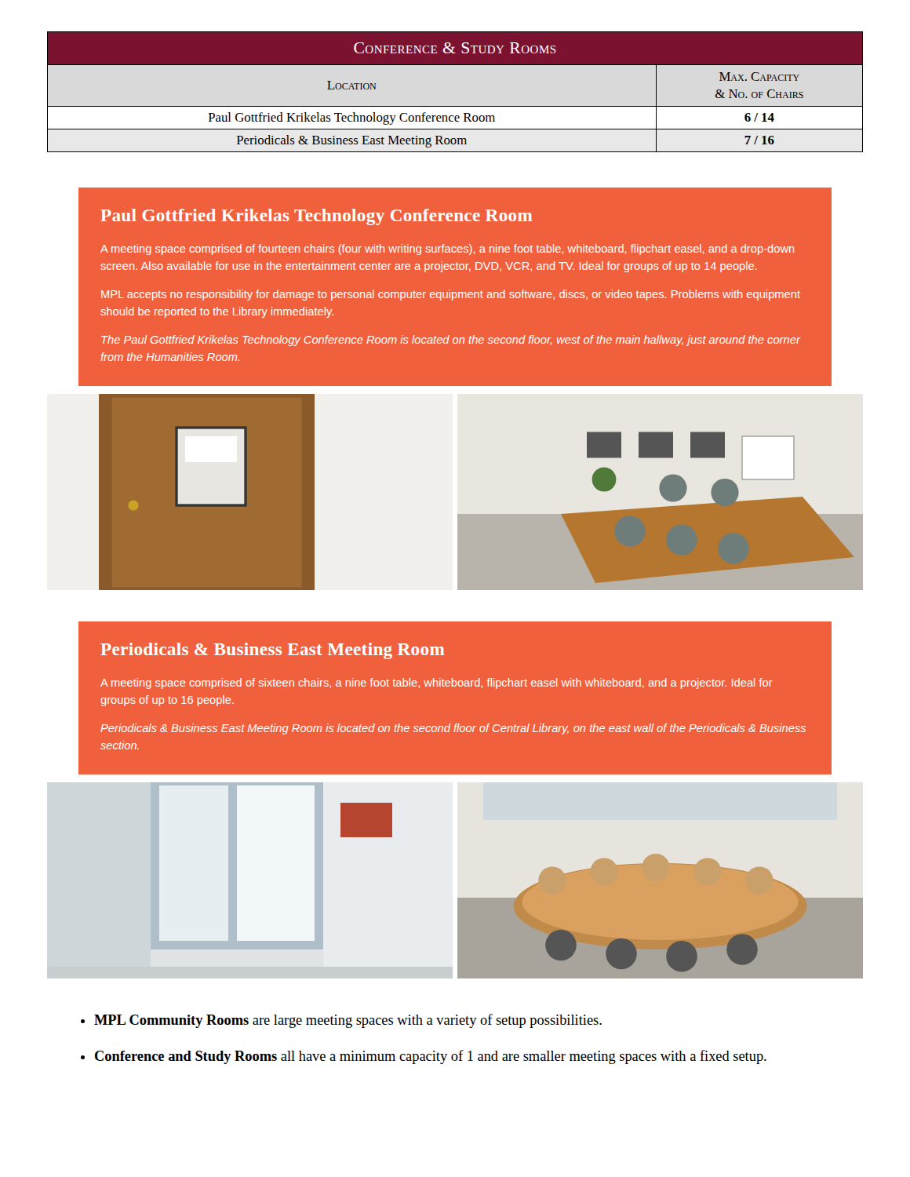| Conference & Study Rooms |
| --- |
| Location | Max. Capacity & No. of Chairs |
| Paul Gottfried Krikelas Technology Conference Room | 6 / 14 |
| Periodicals & Business East Meeting Room | 7 / 16 |
Paul Gottfried Krikelas Technology Conference Room
A meeting space comprised of fourteen chairs (four with writing surfaces), a nine foot table, whiteboard, flipchart easel, and a drop-down screen. Also available for use in the entertainment center are a projector, DVD, VCR, and TV. Ideal for groups of up to 14 people.
MPL accepts no responsibility for damage to personal computer equipment and software, discs, or video tapes. Problems with equipment should be reported to the Library immediately.
The Paul Gottfried Krikelas Technology Conference Room is located on the second floor, west of the main hallway, just around the corner from the Humanities Room.
Periodicals & Business East Meeting Room
A meeting space comprised of sixteen chairs, a nine foot table, whiteboard, flipchart easel with whiteboard, and a projector. Ideal for groups of up to 16 people.
Periodicals & Business East Meeting Room is located on the second floor of Central Library, on the east wall of the Periodicals & Business section.
MPL Community Rooms are large meeting spaces with a variety of setup possibilities.
Conference and Study Rooms all have a minimum capacity of 1 and are smaller meeting spaces with a fixed setup.